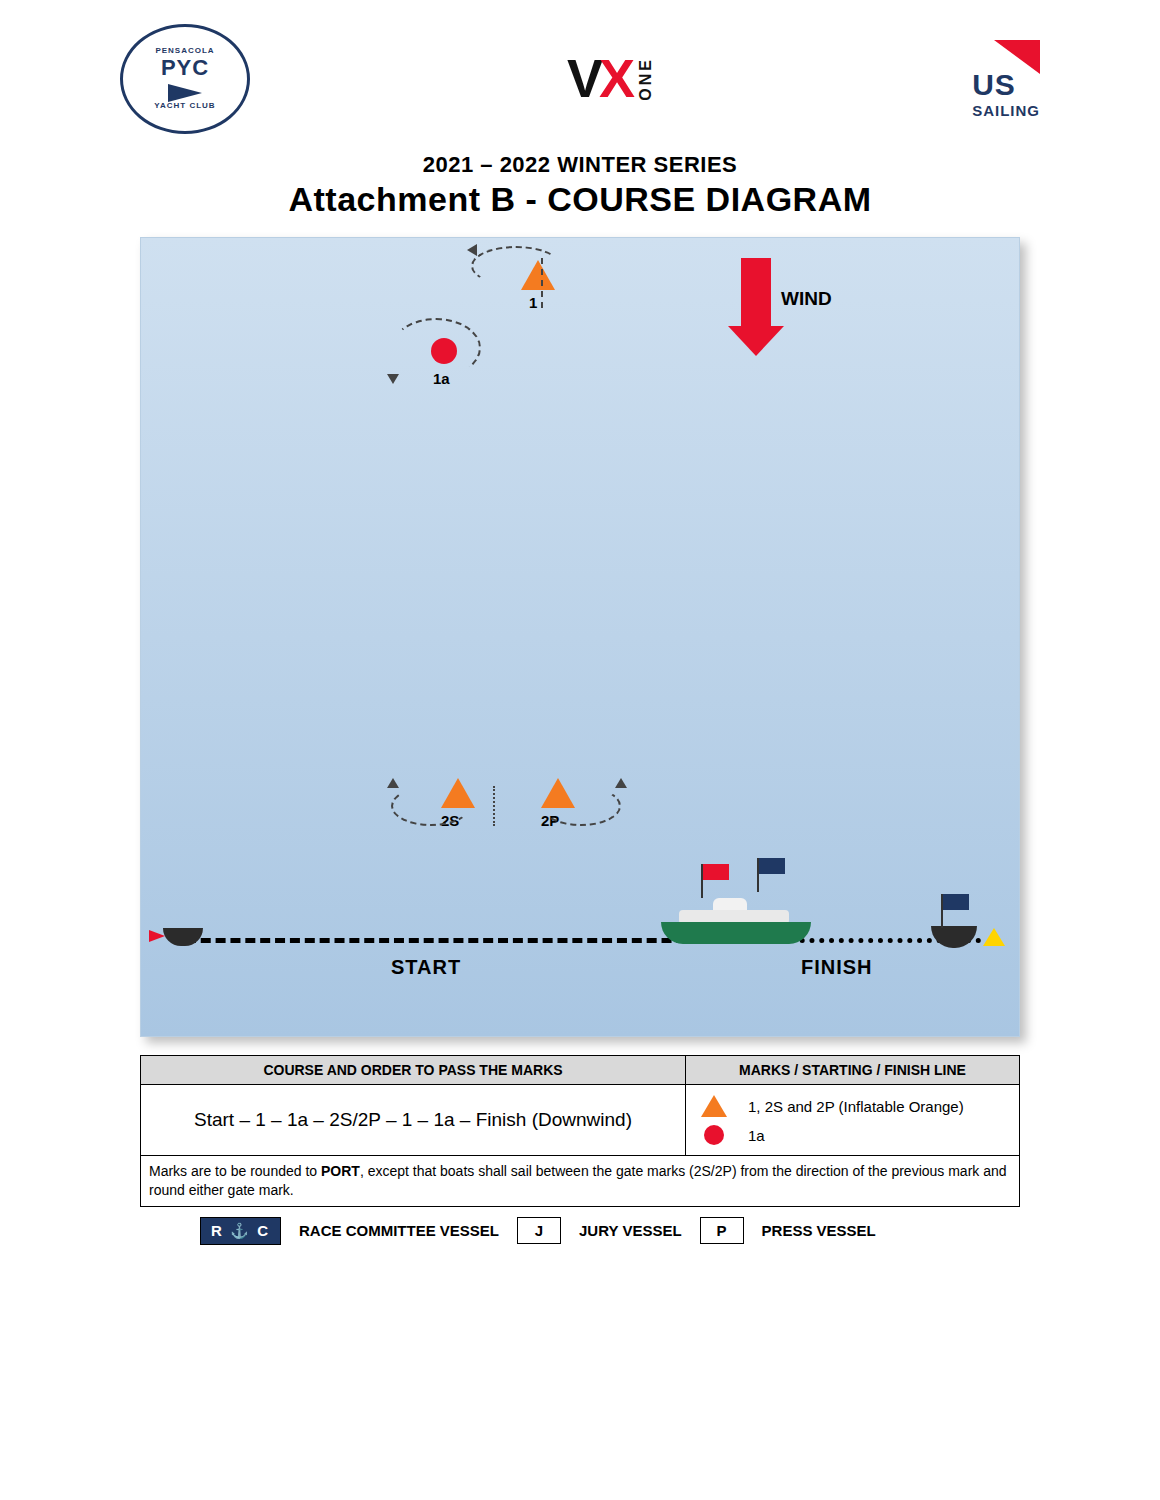PENSACOLA
PYC
YACHT CLUB
VX
ONE
US
SAILING
2021 – 2022 WINTER SERIES
Attachment B - COURSE DIAGRAM
WIND
1
1a
2S
2P
START
FINISH
| COURSE AND ORDER TO PASS THE MARKS | MARKS / STARTING / FINISH LINE |
| --- | --- |
| Start – 1 – 1a – 2S/2P – 1 – 1a – Finish (Downwind) | 1, 2S and 2P (Inflatable Orange) 1a |
| Marks are to be rounded to PORT , except that boats shall sail between the gate marks (2S/2P) from the direction of the previous mark and round either gate mark. |
R ⚓ C
RACE COMMITTEE VESSEL
J
JURY VESSEL
P
PRESS VESSEL